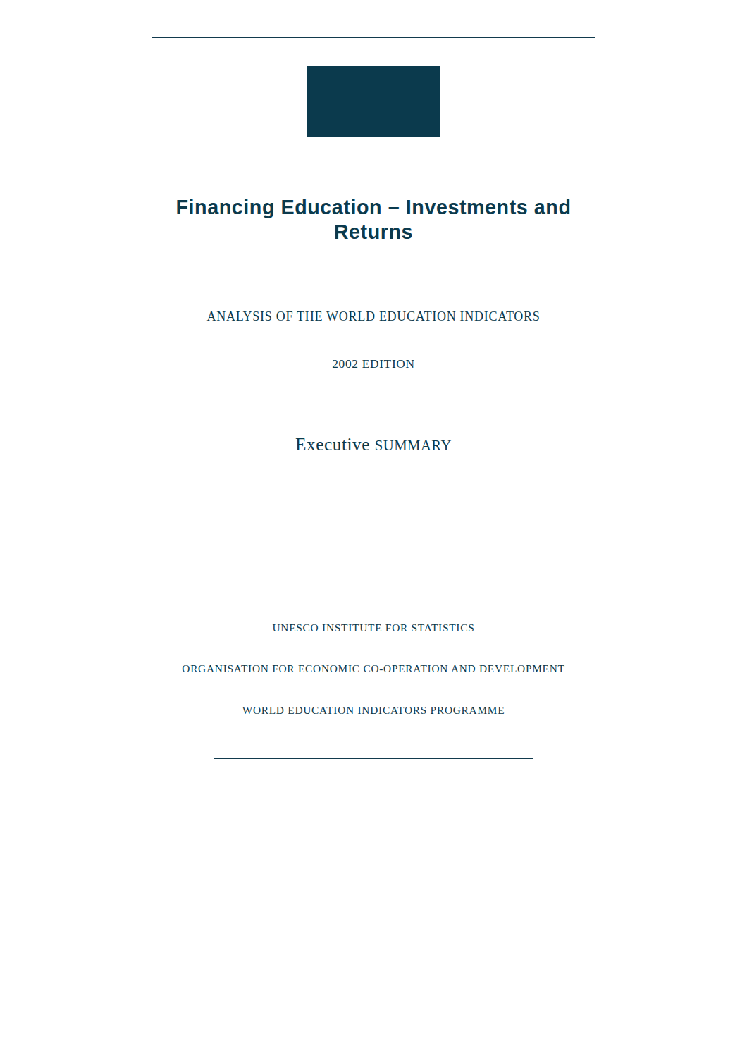Financing Education – Investments and Returns
Analysis of the World Education Indicators
2002 Edition
Executive Summary
UNESCO Institute for Statistics
Organisation for Economic Co-operation and Development
World Education Indicators Programme